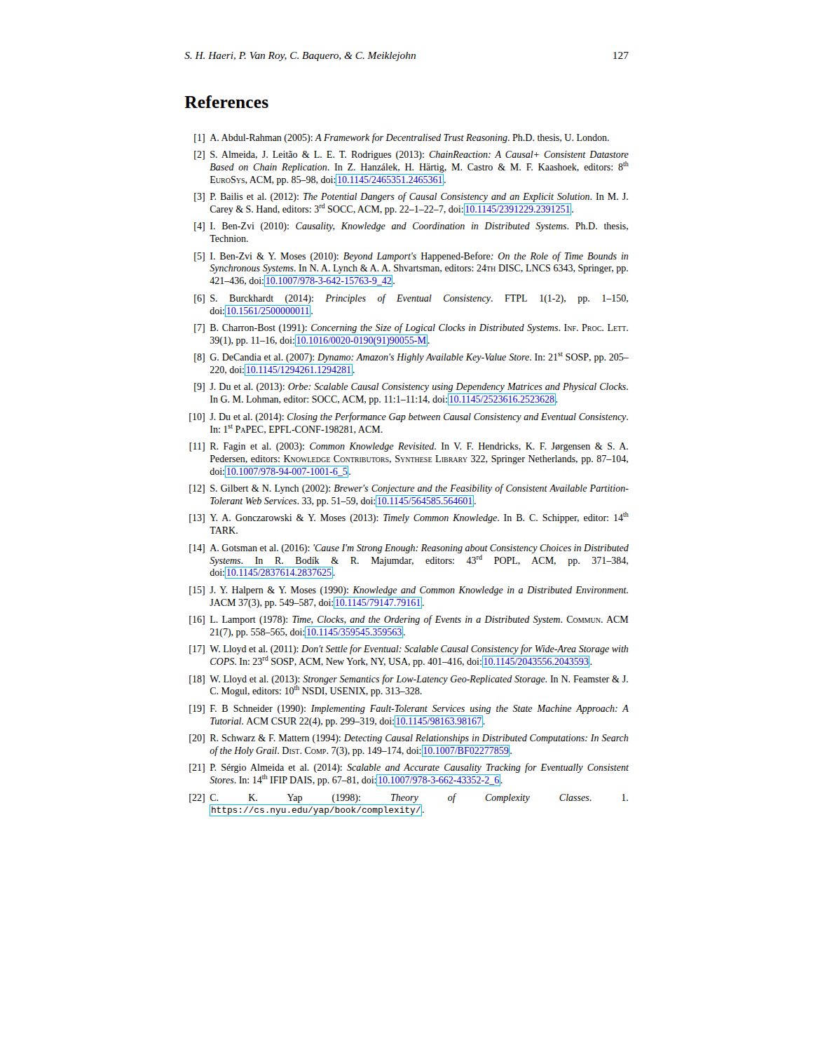S. H. Haeri, P. Van Roy, C. Baquero, & C. Meiklejohn 127
References
A. Abdul-Rahman (2005): A Framework for Decentralised Trust Reasoning. Ph.D. thesis, U. London.
S. Almeida, J. Leitão & L. E. T. Rodrigues (2013): ChainReaction: A Causal+ Consistent Datastore Based on Chain Replication. In Z. Hanzálek, H. Härtig, M. Castro & M. F. Kaashoek, editors: 8th EuroSys, ACM, pp. 85–98, doi:10.1145/2465351.2465361.
P. Bailis et al. (2012): The Potential Dangers of Causal Consistency and an Explicit Solution. In M. J. Carey & S. Hand, editors: 3rd SOCC, ACM, pp. 22–1–22–7, doi:10.1145/2391229.2391251.
I. Ben-Zvi (2010): Causality, Knowledge and Coordination in Distributed Systems. Ph.D. thesis, Technion.
I. Ben-Zvi & Y. Moses (2010): Beyond Lamport's Happened-Before: On the Role of Time Bounds in Synchronous Systems. In N. A. Lynch & A. A. Shvartsman, editors: 24th DISC, LNCS 6343, Springer, pp. 421–436, doi:10.1007/978-3-642-15763-9_42.
S. Burckhardt (2014): Principles of Eventual Consistency. FTPL 1(1-2), pp. 1–150, doi:10.1561/2500000011.
B. Charron-Bost (1991): Concerning the Size of Logical Clocks in Distributed Systems. Inf. Proc. Lett. 39(1), pp. 11–16, doi:10.1016/0020-0190(91)90055-M.
G. DeCandia et al. (2007): Dynamo: Amazon's Highly Available Key-Value Store. In: 21st SOSP, pp. 205–220, doi:10.1145/1294261.1294281.
J. Du et al. (2013): Orbe: Scalable Causal Consistency using Dependency Matrices and Physical Clocks. In G. M. Lohman, editor: SOCC, ACM, pp. 11:1–11:14, doi:10.1145/2523616.2523628.
J. Du et al. (2014): Closing the Performance Gap between Causal Consistency and Eventual Consistency. In: 1st PaPEC, EPFL-CONF-198281, ACM.
R. Fagin et al. (2003): Common Knowledge Revisited. In V. F. Hendricks, K. F. Jørgensen & S. A. Pedersen, editors: Knowledge Contributors, Synthese Library 322, Springer Netherlands, pp. 87–104, doi:10.1007/978-94-007-1001-6_5.
S. Gilbert & N. Lynch (2002): Brewer's Conjecture and the Feasibility of Consistent Available Partition-Tolerant Web Services. 33, pp. 51–59, doi:10.1145/564585.564601.
Y. A. Gonczarowski & Y. Moses (2013): Timely Common Knowledge. In B. C. Schipper, editor: 14th TARK.
A. Gotsman et al. (2016): 'Cause I'm Strong Enough: Reasoning about Consistency Choices in Distributed Systems. In R. Bodík & R. Majumdar, editors: 43rd POPL, ACM, pp. 371–384, doi:10.1145/2837614.2837625.
J. Y. Halpern & Y. Moses (1990): Knowledge and Common Knowledge in a Distributed Environment. JACM 37(3), pp. 549–587, doi:10.1145/79147.79161.
L. Lamport (1978): Time, Clocks, and the Ordering of Events in a Distributed System. Commun. ACM 21(7), pp. 558–565, doi:10.1145/359545.359563.
W. Lloyd et al. (2011): Don't Settle for Eventual: Scalable Causal Consistency for Wide-Area Storage with COPS. In: 23rd SOSP, ACM, New York, NY, USA, pp. 401–416, doi:10.1145/2043556.2043593.
W. Lloyd et al. (2013): Stronger Semantics for Low-Latency Geo-Replicated Storage. In N. Feamster & J. C. Mogul, editors: 10th NSDI, USENIX, pp. 313–328.
F. B Schneider (1990): Implementing Fault-Tolerant Services using the State Machine Approach: A Tutorial. ACM CSUR 22(4), pp. 299–319, doi:10.1145/98163.98167.
R. Schwarz & F. Mattern (1994): Detecting Causal Relationships in Distributed Computations: In Search of the Holy Grail. Dist. Comp. 7(3), pp. 149–174, doi:10.1007/BF02277859.
P. Sérgio Almeida et al. (2014): Scalable and Accurate Causality Tracking for Eventually Consistent Stores. In: 14th IFIP DAIS, pp. 67–81, doi:10.1007/978-3-662-43352-2_6.
C. K. Yap (1998): Theory of Complexity Classes. 1. https://cs.nyu.edu/yap/book/complexity/.